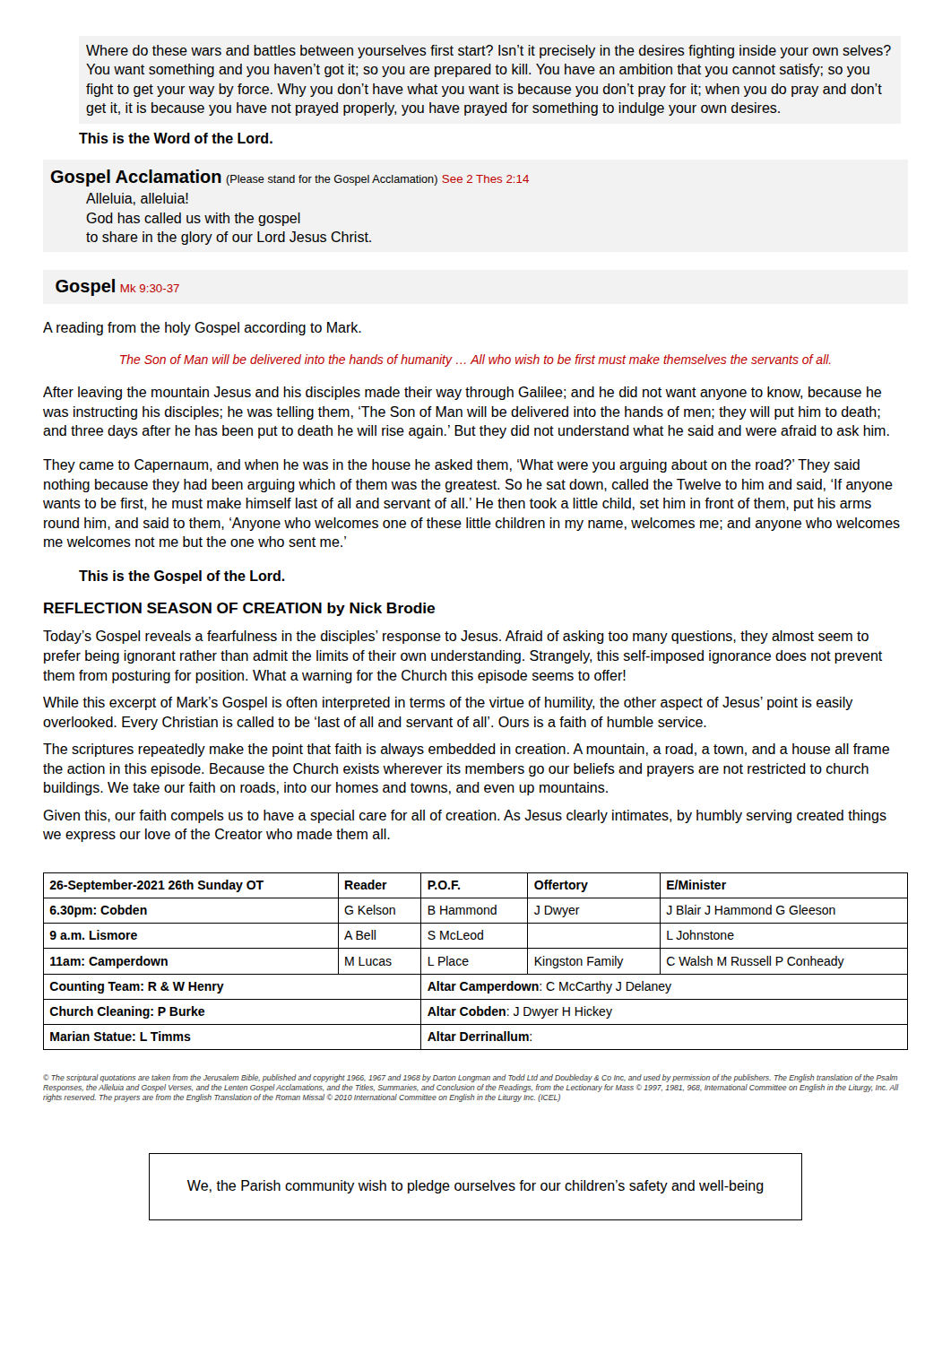Where do these wars and battles between yourselves first start? Isn’t it precisely in the desires fighting inside your own selves? You want something and you haven’t got it; so you are prepared to kill. You have an ambition that you cannot satisfy; so you fight to get your way by force. Why you don’t have what you want is because you don’t pray for it; when you do pray and don’t get it, it is because you have not prayed properly, you have prayed for something to indulge your own desires.
This is the Word of the Lord.
Gospel Acclamation
(Please stand for the Gospel Acclamation) See 2 Thes 2:14
Alleluia, alleluia!
God has called us with the gospel
to share in the glory of our Lord Jesus Christ.
Gospel
Mk 9:30-37
A reading from the holy Gospel according to Mark.
The Son of Man will be delivered into the hands of humanity … All who wish to be first must make themselves the servants of all.
After leaving the mountain Jesus and his disciples made their way through Galilee; and he did not want anyone to know, because he was instructing his disciples; he was telling them, ‘The Son of Man will be delivered into the hands of men; they will put him to death; and three days after he has been put to death he will rise again.’ But they did not understand what he said and were afraid to ask him.
They came to Capernaum, and when he was in the house he asked them, ‘What were you arguing about on the road?’ They said nothing because they had been arguing which of them was the greatest. So he sat down, called the Twelve to him and said, ‘If anyone wants to be first, he must make himself last of all and servant of all.’ He then took a little child, set him in front of them, put his arms round him, and said to them, ‘Anyone who welcomes one of these little children in my name, welcomes me; and anyone who welcomes me welcomes not me but the one who sent me.’
This is the Gospel of the Lord.
REFLECTION SEASON OF CREATION by Nick Brodie
Today’s Gospel reveals a fearfulness in the disciples’ response to Jesus. Afraid of asking too many questions, they almost seem to prefer being ignorant rather than admit the limits of their own understanding. Strangely, this self-imposed ignorance does not prevent them from posturing for position. What a warning for the Church this episode seems to offer!
While this excerpt of Mark’s Gospel is often interpreted in terms of the virtue of humility, the other aspect of Jesus’ point is easily overlooked. Every Christian is called to be ‘last of all and servant of all’. Ours is a faith of humble service.
The scriptures repeatedly make the point that faith is always embedded in creation. A mountain, a road, a town, and a house all frame the action in this episode. Because the Church exists wherever its members go our beliefs and prayers are not restricted to church buildings. We take our faith on roads, into our homes and towns, and even up mountains.
Given this, our faith compels us to have a special care for all of creation. As Jesus clearly intimates, by humbly serving created things we express our love of the Creator who made them all.
| 26-September-2021 26th Sunday OT | Reader | P.O.F. | Offertory | E/Minister |
| --- | --- | --- | --- | --- |
| 6.30pm: Cobden | G Kelson | B Hammond | J Dwyer | J Blair J Hammond G Gleeson |
| 9 a.m. Lismore | A Bell | S McLeod | | L Johnstone |
| 11am: Camperdown | M Lucas | L Place | Kingston Family | C Walsh M Russell P Conheady |
| Counting Team: R & W Henry | Altar Camperdown : C McCarthy J Delaney |
| Church Cleaning: P Burke | Altar Cobden : J Dwyer H Hickey |
| Marian Statue: L Timms | Altar Derrinallum : |
© The scriptural quotations are taken from the Jerusalem Bible, published and copyright 1966, 1967 and 1968 by Darton Longman and Todd Ltd and Doubleday & Co Inc, and used by permission of the publishers. The English translation of the Psalm Responses, the Alleluia and Gospel Verses, and the Lenten Gospel Acclamations, and the Titles, Summaries, and Conclusion of the Readings, from the Lectionary for Mass © 1997, 1981, 968, International Committee on English in the Liturgy, Inc. All rights reserved. The prayers are from the English Translation of the Roman Missal © 2010 International Committee on English in the Liturgy Inc. (ICEL)
We, the Parish community wish to pledge ourselves for our children’s safety and well-being